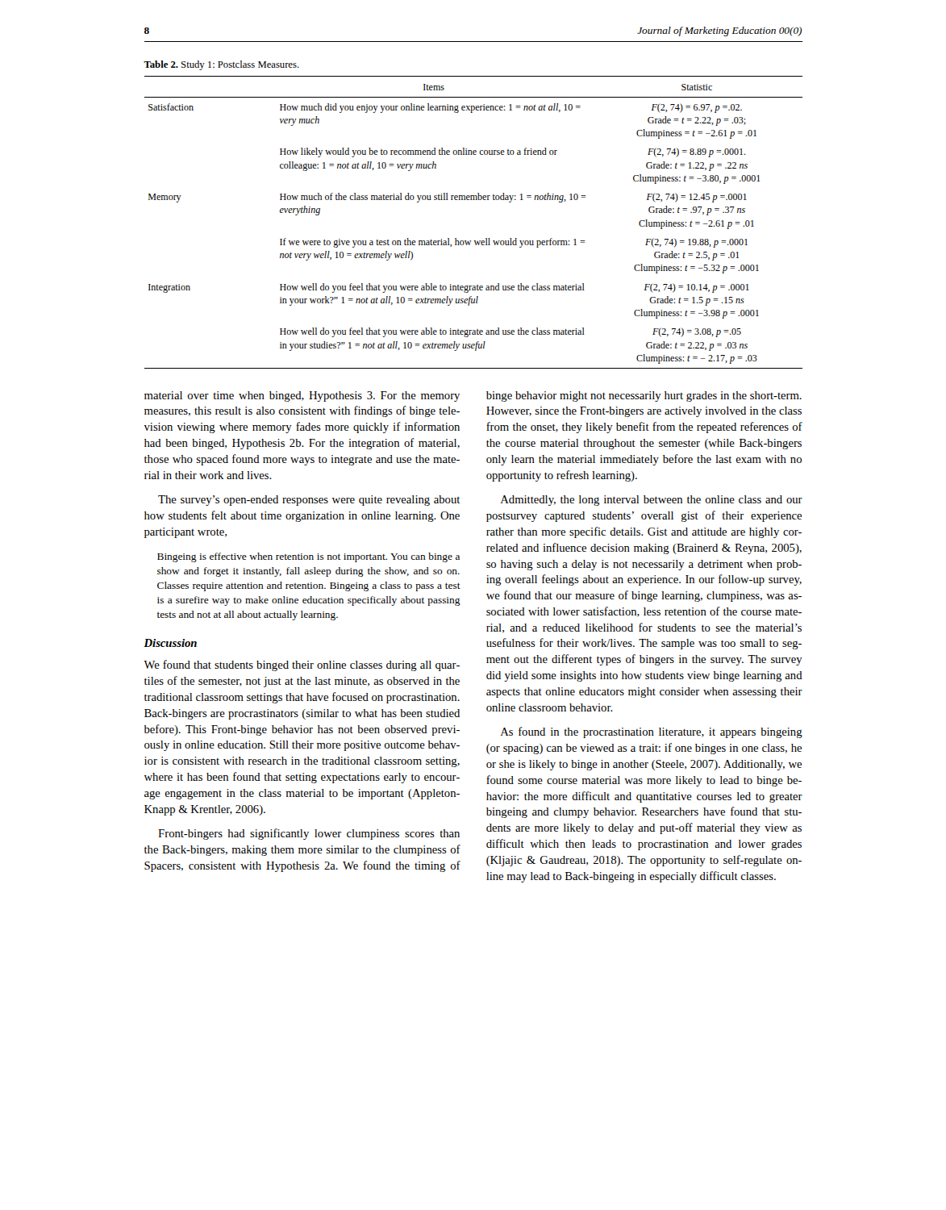8 Journal of Marketing Education 00(0)
Table 2. Study 1: Postclass Measures.
| | Items | Statistic |
| --- | --- | --- |
| Satisfaction | How much did you enjoy your online learning experience: 1 = not at all , 10 = very much | F (2, 74) = 6.97, p =.02. Grade = t = 2.22, p = .03; Clumpiness = t = −2.61 p = .01 |
| | How likely would you be to recommend the online course to a friend or colleague: 1 = not at all , 10 = very much | F (2, 74) = 8.89 p =.0001. Grade: t = 1.22, p = .22 ns Clumpiness: t = −3.80, p = .0001 |
| Memory | How much of the class material do you still remember today: 1 = nothing , 10 = everything | F (2, 74) = 12.45 p =.0001 Grade: t = .97, p = .37 ns Clumpiness: t = −2.61 p = .01 |
| | If we were to give you a test on the material, how well would you perform: 1 = not very well , 10 = extremely well ) | F (2, 74) = 19.88, p =.0001 Grade: t = 2.5, p = .01 Clumpiness: t = −5.32 p = .0001 |
| Integration | How well do you feel that you were able to integrate and use the class material in your work?” 1 = not at all , 10 = extremely useful | F (2, 74) = 10.14, p = .0001 Grade: t = 1.5 p = .15 ns Clumpiness: t = −3.98 p = .0001 |
| | How well do you feel that you were able to integrate and use the class material in your studies?” 1 = not at all , 10 = extremely useful | F (2, 74) = 3.08, p =.05 Grade: t = 2.22, p = .03 ns Clumpiness: t = − 2.17, p = .03 |
material over time when binged, Hypothesis 3. For the memory measures, this result is also consistent with findings of binge television viewing where memory fades more quickly if information had been binged, Hypothesis 2b. For the integration of material, those who spaced found more ways to integrate and use the material in their work and lives.
The survey’s open-ended responses were quite revealing about how students felt about time organization in online learning. One participant wrote,
Bingeing is effective when retention is not important. You can binge a show and forget it instantly, fall asleep during the show, and so on. Classes require attention and retention. Bingeing a class to pass a test is a surefire way to make online education specifically about passing tests and not at all about actually learning.
Discussion
We found that students binged their online classes during all quartiles of the semester, not just at the last minute, as observed in the traditional classroom settings that have focused on procrastination. Back-bingers are procrastinators (similar to what has been studied before). This Front-binge behavior has not been observed previously in online education. Still their more positive outcome behavior is consistent with research in the traditional classroom setting, where it has been found that setting expectations early to encourage engagement in the class material to be important (Appleton-Knapp & Krentler, 2006).
Front-bingers had significantly lower clumpiness scores than the Back-bingers, making them more similar to the clumpiness of Spacers, consistent with Hypothesis 2a. We found the timing of binge behavior might not necessarily hurt grades in the short-term. However, since the Front-bingers are actively involved in the class from the onset, they likely benefit from the repeated references of the course material throughout the semester (while Back-bingers only learn the material immediately before the last exam with no opportunity to refresh learning).
Admittedly, the long interval between the online class and our postsurvey captured students’ overall gist of their experience rather than more specific details. Gist and attitude are highly correlated and influence decision making (Brainerd & Reyna, 2005), so having such a delay is not necessarily a detriment when probing overall feelings about an experience. In our follow-up survey, we found that our measure of binge learning, clumpiness, was associated with lower satisfaction, less retention of the course material, and a reduced likelihood for students to see the material’s usefulness for their work/lives. The sample was too small to segment out the different types of bingers in the survey. The survey did yield some insights into how students view binge learning and aspects that online educators might consider when assessing their online classroom behavior.
As found in the procrastination literature, it appears bingeing (or spacing) can be viewed as a trait: if one binges in one class, he or she is likely to binge in another (Steele, 2007). Additionally, we found some course material was more likely to lead to binge behavior: the more difficult and quantitative courses led to greater bingeing and clumpy behavior. Researchers have found that students are more likely to delay and put-off material they view as difficult which then leads to procrastination and lower grades (Kljajic & Gaudreau, 2018). The opportunity to self-regulate online may lead to Back-bingeing in especially difficult classes.